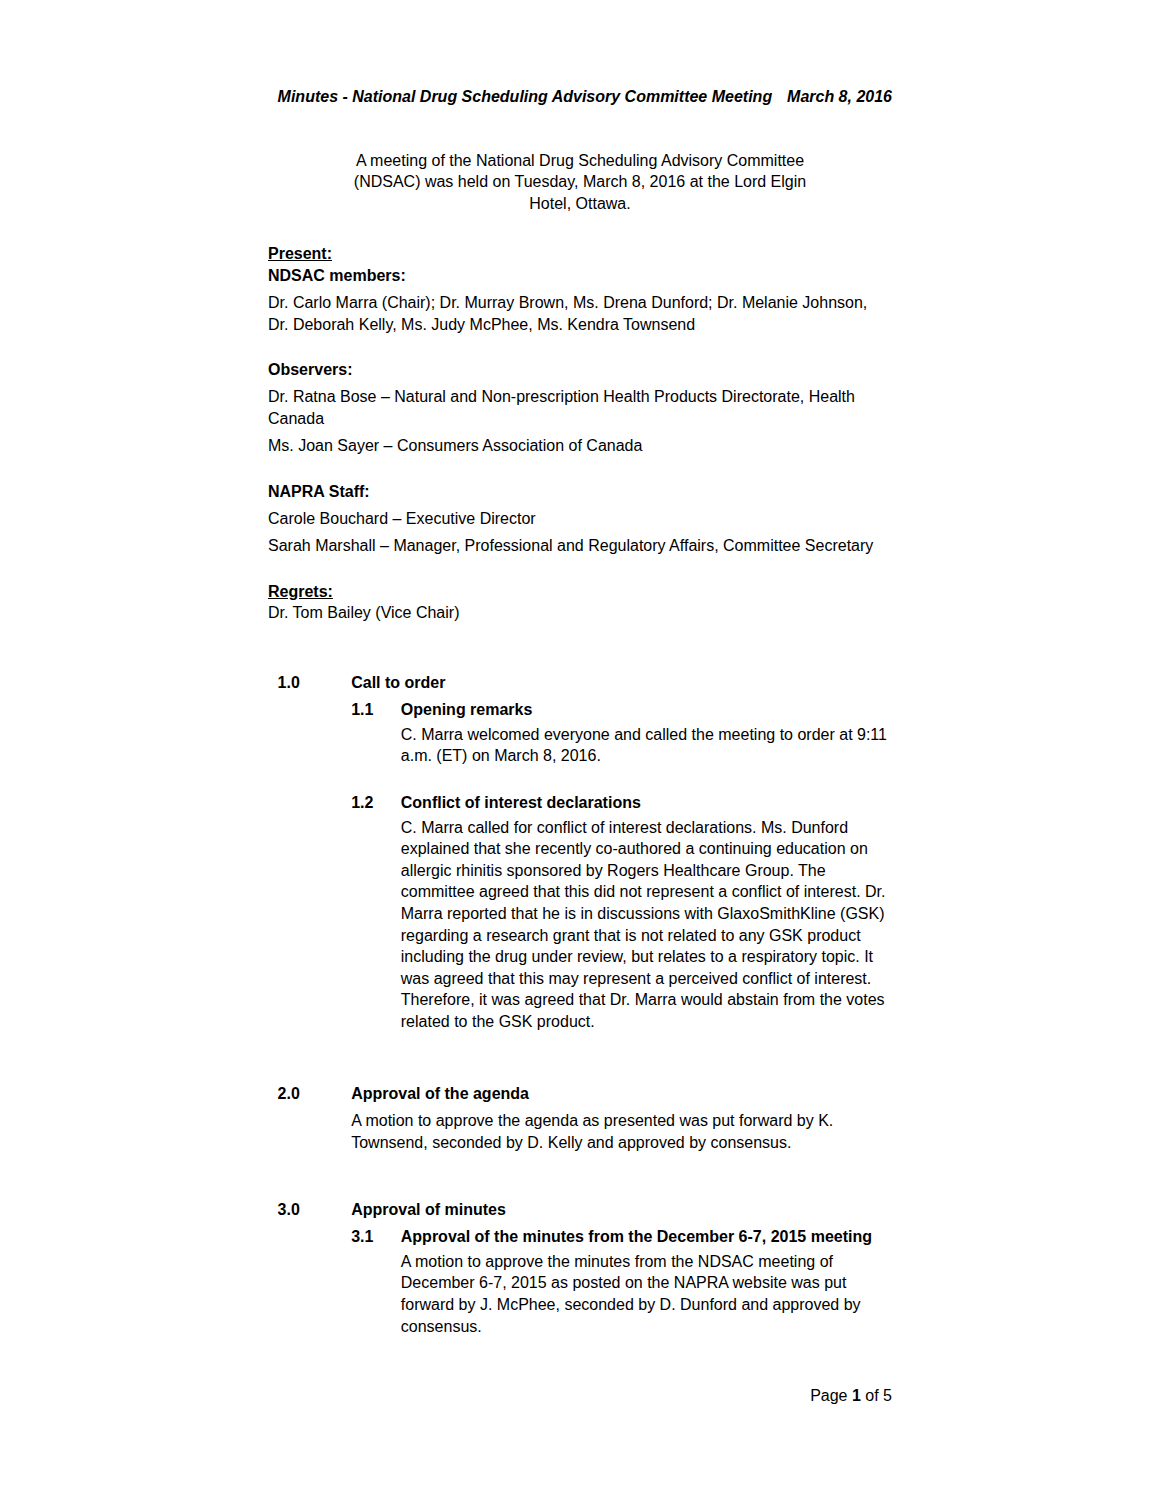Minutes - National Drug Scheduling Advisory Committee Meeting
March 8, 2016
A meeting of the National Drug Scheduling Advisory Committee (NDSAC) was held on Tuesday, March 8, 2016 at the Lord Elgin Hotel, Ottawa.
Present:
NDSAC members:
Dr. Carlo Marra (Chair); Dr. Murray Brown, Ms. Drena Dunford; Dr. Melanie Johnson, Dr. Deborah Kelly, Ms. Judy McPhee, Ms. Kendra Townsend
Observers:
Dr. Ratna Bose – Natural and Non-prescription Health Products Directorate, Health Canada
Ms. Joan Sayer – Consumers Association of Canada
NAPRA Staff:
Carole Bouchard – Executive Director
Sarah Marshall – Manager, Professional and Regulatory Affairs, Committee Secretary
Regrets:
Dr. Tom Bailey (Vice Chair)
1.0
Call to order
1.1
Opening remarks
C. Marra welcomed everyone and called the meeting to order at 9:11 a.m. (ET) on March 8, 2016.
1.2
Conflict of interest declarations
C. Marra called for conflict of interest declarations. Ms. Dunford explained that she recently co-authored a continuing education on allergic rhinitis sponsored by Rogers Healthcare Group. The committee agreed that this did not represent a conflict of interest. Dr. Marra reported that he is in discussions with GlaxoSmithKline (GSK) regarding a research grant that is not related to any GSK product including the drug under review, but relates to a respiratory topic. It was agreed that this may represent a perceived conflict of interest. Therefore, it was agreed that Dr. Marra would abstain from the votes related to the GSK product.
2.0
Approval of the agenda
A motion to approve the agenda as presented was put forward by K. Townsend, seconded by D. Kelly and approved by consensus.
3.0
Approval of minutes
3.1
Approval of the minutes from the December 6-7, 2015 meeting
A motion to approve the minutes from the NDSAC meeting of December 6-7, 2015 as posted on the NAPRA website was put forward by J. McPhee, seconded by D. Dunford and approved by consensus.
Page 1 of 5